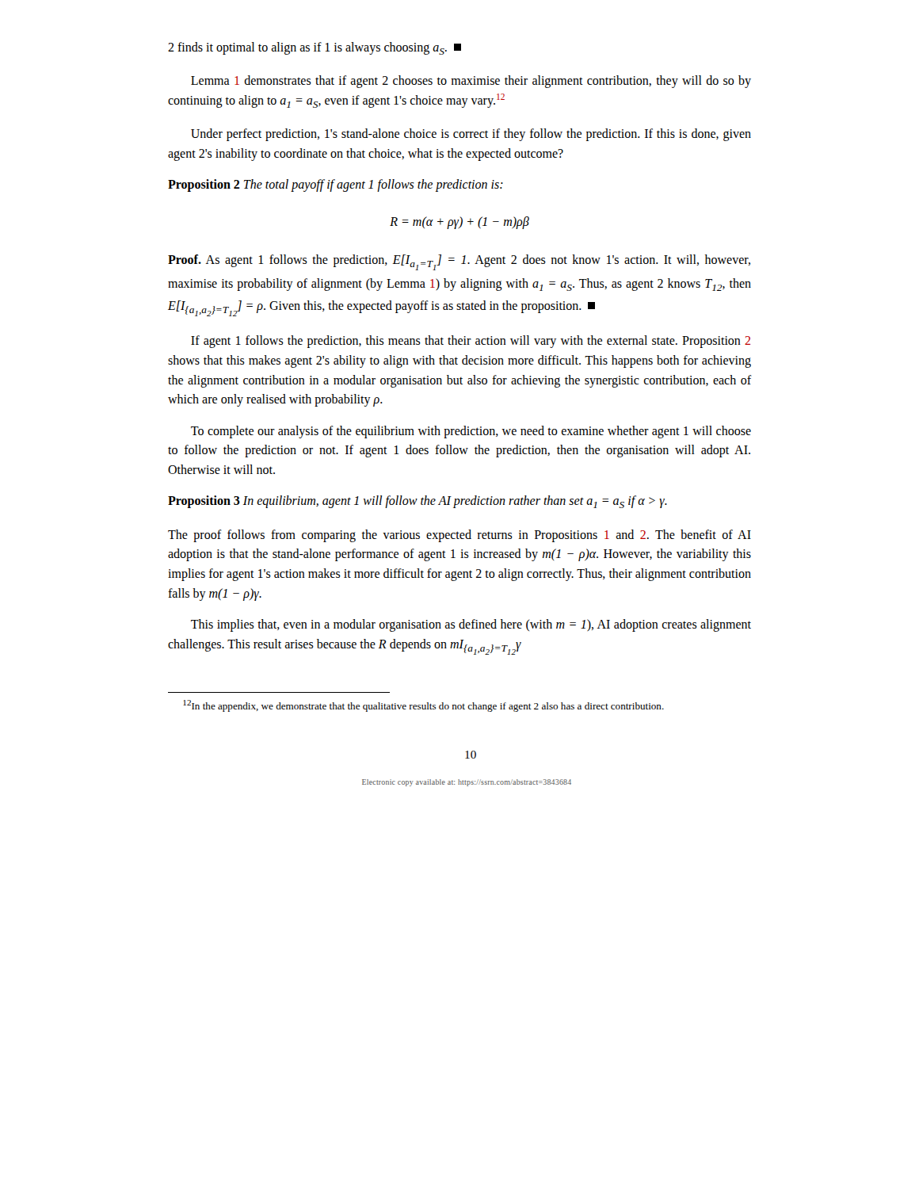2 finds it optimal to align as if 1 is always choosing aS.
Lemma 1 demonstrates that if agent 2 chooses to maximise their alignment contribution, they will do so by continuing to align to a1 = aS, even if agent 1's choice may vary.12
Under perfect prediction, 1's stand-alone choice is correct if they follow the prediction. If this is done, given agent 2's inability to coordinate on that choice, what is the expected outcome?
Proposition 2 The total payoff if agent 1 follows the prediction is:
R = m(α + ργ) + (1 − m)ρβ
Proof. As agent 1 follows the prediction, E[Ia1=T1] = 1. Agent 2 does not know 1's action. It will, however, maximise its probability of alignment (by Lemma 1) by aligning with a1 = aS. Thus, as agent 2 knows T12, then E[I{a1,a2}=T12] = ρ. Given this, the expected payoff is as stated in the proposition.
If agent 1 follows the prediction, this means that their action will vary with the external state. Proposition 2 shows that this makes agent 2's ability to align with that decision more difficult. This happens both for achieving the alignment contribution in a modular organisation but also for achieving the synergistic contribution, each of which are only realised with probability ρ.
To complete our analysis of the equilibrium with prediction, we need to examine whether agent 1 will choose to follow the prediction or not. If agent 1 does follow the prediction, then the organisation will adopt AI. Otherwise it will not.
Proposition 3 In equilibrium, agent 1 will follow the AI prediction rather than set a1 = aS if α > γ.
The proof follows from comparing the various expected returns in Propositions 1 and 2. The benefit of AI adoption is that the stand-alone performance of agent 1 is increased by m(1 − ρ)α. However, the variability this implies for agent 1's action makes it more difficult for agent 2 to align correctly. Thus, their alignment contribution falls by m(1 − ρ)γ.
This implies that, even in a modular organisation as defined here (with m = 1), AI adoption creates alignment challenges. This result arises because the R depends on mI{a1,a2}=T12γ
12In the appendix, we demonstrate that the qualitative results do not change if agent 2 also has a direct contribution.
10
Electronic copy available at: https://ssrn.com/abstract=3843684